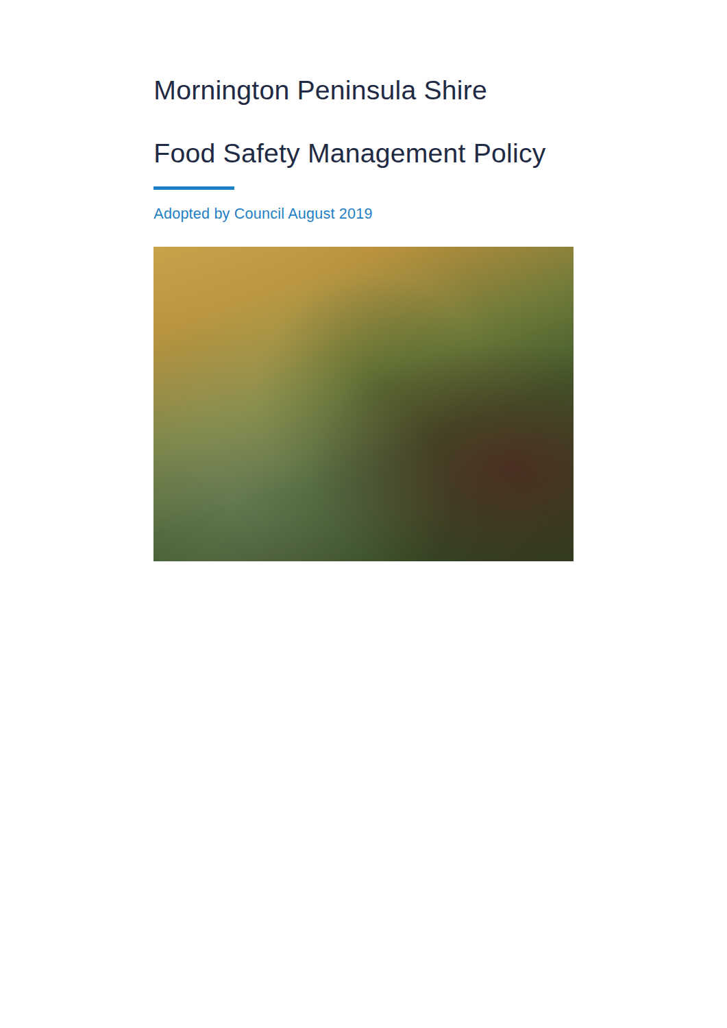Mornington Peninsula Shire Food Safety Management Policy
Adopted by Council August 2019
Cover photograph: a wicker basket of fresh local produce, wine and preserves.